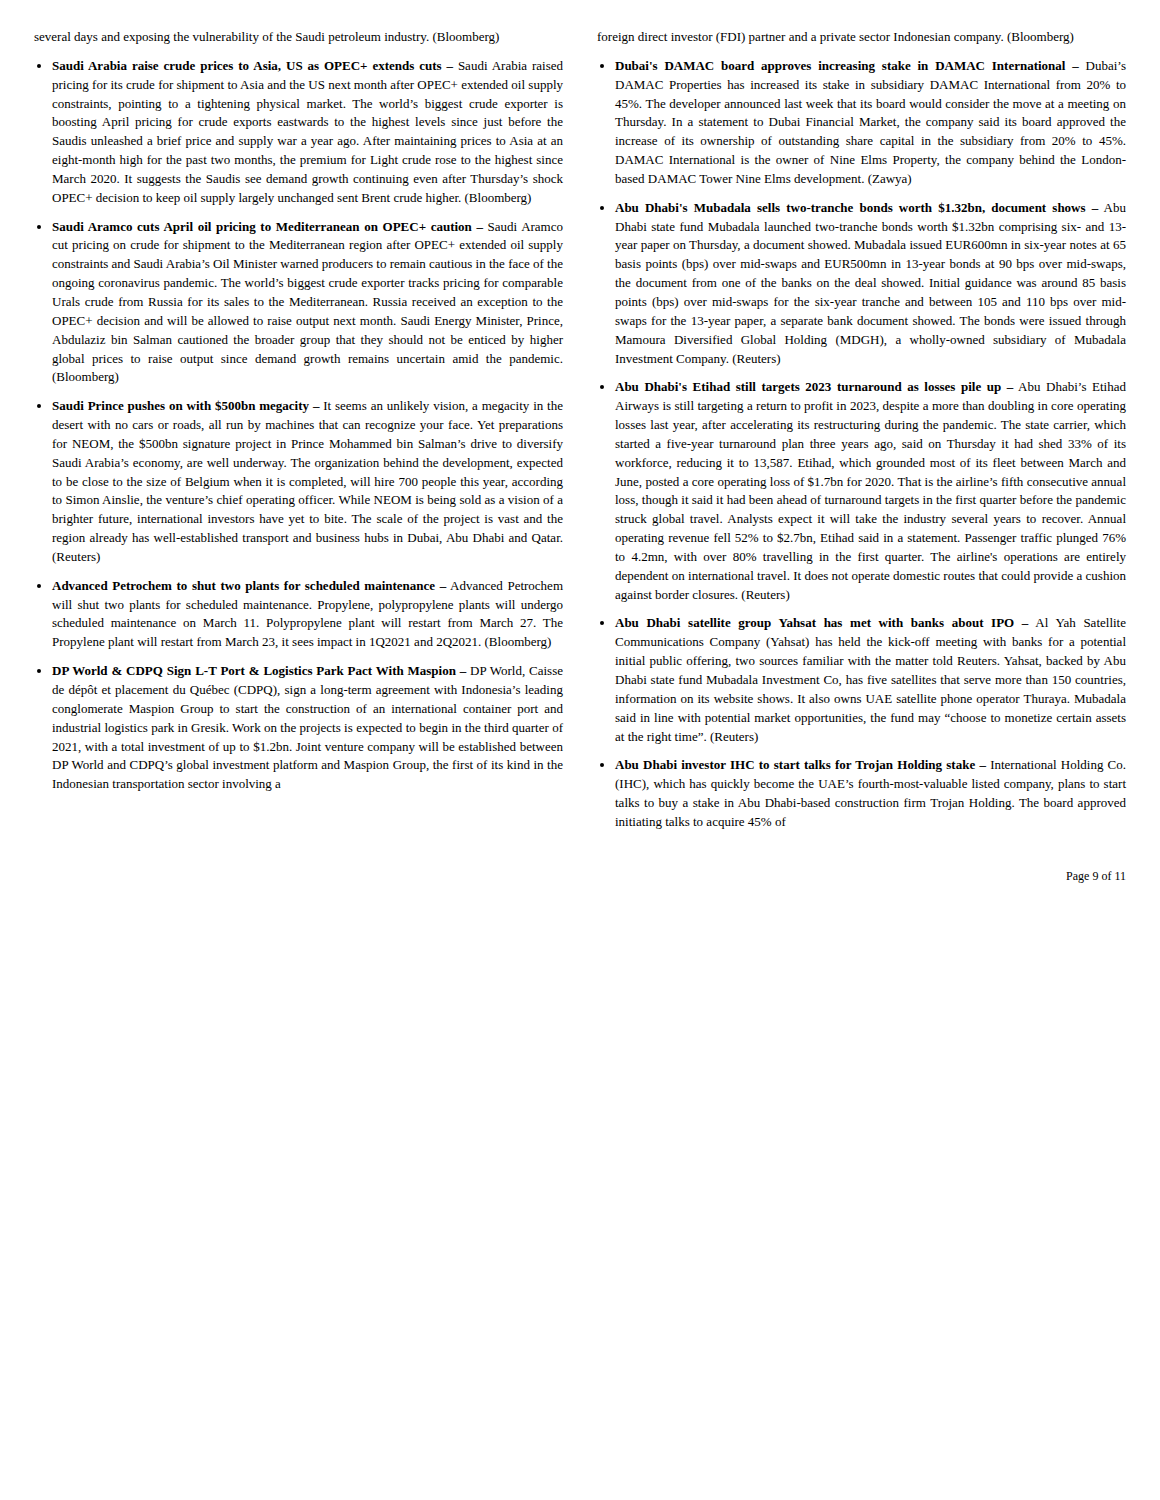several days and exposing the vulnerability of the Saudi petroleum industry. (Bloomberg)
Saudi Arabia raise crude prices to Asia, US as OPEC+ extends cuts – Saudi Arabia raised pricing for its crude for shipment to Asia and the US next month after OPEC+ extended oil supply constraints, pointing to a tightening physical market. The world’s biggest crude exporter is boosting April pricing for crude exports eastwards to the highest levels since just before the Saudis unleashed a brief price and supply war a year ago. After maintaining prices to Asia at an eight-month high for the past two months, the premium for Light crude rose to the highest since March 2020. It suggests the Saudis see demand growth continuing even after Thursday’s shock OPEC+ decision to keep oil supply largely unchanged sent Brent crude higher. (Bloomberg)
Saudi Aramco cuts April oil pricing to Mediterranean on OPEC+ caution – Saudi Aramco cut pricing on crude for shipment to the Mediterranean region after OPEC+ extended oil supply constraints and Saudi Arabia’s Oil Minister warned producers to remain cautious in the face of the ongoing coronavirus pandemic. The world’s biggest crude exporter tracks pricing for comparable Urals crude from Russia for its sales to the Mediterranean. Russia received an exception to the OPEC+ decision and will be allowed to raise output next month. Saudi Energy Minister, Prince, Abdulaziz bin Salman cautioned the broader group that they should not be enticed by higher global prices to raise output since demand growth remains uncertain amid the pandemic. (Bloomberg)
Saudi Prince pushes on with $500bn megacity – It seems an unlikely vision, a megacity in the desert with no cars or roads, all run by machines that can recognize your face. Yet preparations for NEOM, the $500bn signature project in Prince Mohammed bin Salman’s drive to diversify Saudi Arabia’s economy, are well underway. The organization behind the development, expected to be close to the size of Belgium when it is completed, will hire 700 people this year, according to Simon Ainslie, the venture’s chief operating officer. While NEOM is being sold as a vision of a brighter future, international investors have yet to bite. The scale of the project is vast and the region already has well-established transport and business hubs in Dubai, Abu Dhabi and Qatar. (Reuters)
Advanced Petrochem to shut two plants for scheduled maintenance – Advanced Petrochem will shut two plants for scheduled maintenance. Propylene, polypropylene plants will undergo scheduled maintenance on March 11. Polypropylene plant will restart from March 27. The Propylene plant will restart from March 23, it sees impact in 1Q2021 and 2Q2021. (Bloomberg)
DP World & CDPQ Sign L-T Port & Logistics Park Pact With Maspion – DP World, Caisse de dépôt et placement du Québec (CDPQ), sign a long-term agreement with Indonesia’s leading conglomerate Maspion Group to start the construction of an international container port and industrial logistics park in Gresik. Work on the projects is expected to begin in the third quarter of 2021, with a total investment of up to $1.2bn. Joint venture company will be established between DP World and CDPQ’s global investment platform and Maspion Group, the first of its kind in the Indonesian transportation sector involving a
foreign direct investor (FDI) partner and a private sector Indonesian company. (Bloomberg)
Dubai's DAMAC board approves increasing stake in DAMAC International – Dubai’s DAMAC Properties has increased its stake in subsidiary DAMAC International from 20% to 45%. The developer announced last week that its board would consider the move at a meeting on Thursday. In a statement to Dubai Financial Market, the company said its board approved the increase of its ownership of outstanding share capital in the subsidiary from 20% to 45%. DAMAC International is the owner of Nine Elms Property, the company behind the London-based DAMAC Tower Nine Elms development. (Zawya)
Abu Dhabi's Mubadala sells two-tranche bonds worth $1.32bn, document shows – Abu Dhabi state fund Mubadala launched two-tranche bonds worth $1.32bn comprising six- and 13-year paper on Thursday, a document showed. Mubadala issued EUR600mn in six-year notes at 65 basis points (bps) over mid-swaps and EUR500mn in 13-year bonds at 90 bps over mid-swaps, the document from one of the banks on the deal showed. Initial guidance was around 85 basis points (bps) over mid-swaps for the six-year tranche and between 105 and 110 bps over mid-swaps for the 13-year paper, a separate bank document showed. The bonds were issued through Mamoura Diversified Global Holding (MDGH), a wholly-owned subsidiary of Mubadala Investment Company. (Reuters)
Abu Dhabi's Etihad still targets 2023 turnaround as losses pile up – Abu Dhabi’s Etihad Airways is still targeting a return to profit in 2023, despite a more than doubling in core operating losses last year, after accelerating its restructuring during the pandemic. The state carrier, which started a five-year turnaround plan three years ago, said on Thursday it had shed 33% of its workforce, reducing it to 13,587. Etihad, which grounded most of its fleet between March and June, posted a core operating loss of $1.7bn for 2020. That is the airline’s fifth consecutive annual loss, though it said it had been ahead of turnaround targets in the first quarter before the pandemic struck global travel. Analysts expect it will take the industry several years to recover. Annual operating revenue fell 52% to $2.7bn, Etihad said in a statement. Passenger traffic plunged 76% to 4.2mn, with over 80% travelling in the first quarter. The airline's operations are entirely dependent on international travel. It does not operate domestic routes that could provide a cushion against border closures. (Reuters)
Abu Dhabi satellite group Yahsat has met with banks about IPO – Al Yah Satellite Communications Company (Yahsat) has held the kick-off meeting with banks for a potential initial public offering, two sources familiar with the matter told Reuters. Yahsat, backed by Abu Dhabi state fund Mubadala Investment Co, has five satellites that serve more than 150 countries, information on its website shows. It also owns UAE satellite phone operator Thuraya. Mubadala said in line with potential market opportunities, the fund may “choose to monetize certain assets at the right time”. (Reuters)
Abu Dhabi investor IHC to start talks for Trojan Holding stake – International Holding Co. (IHC), which has quickly become the UAE’s fourth-most-valuable listed company, plans to start talks to buy a stake in Abu Dhabi-based construction firm Trojan Holding. The board approved initiating talks to acquire 45% of
Page 9 of 11